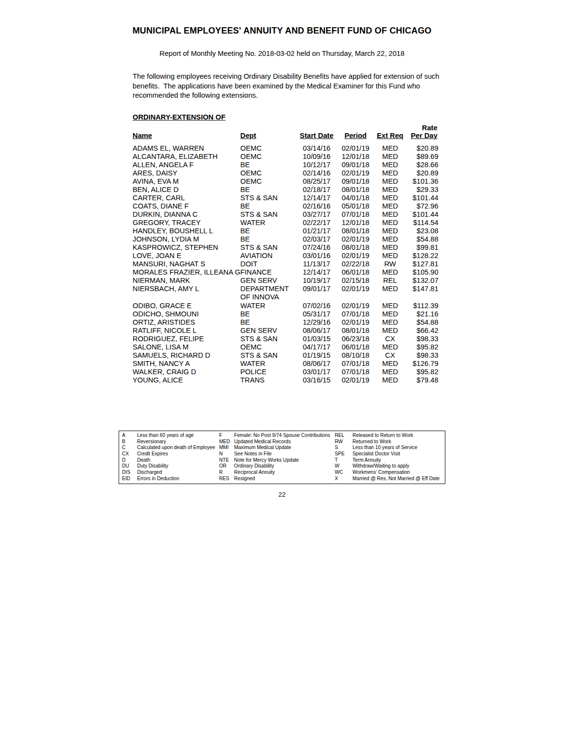MUNICIPAL EMPLOYEES' ANNUITY AND BENEFIT FUND OF CHICAGO
Report of Monthly Meeting No. 2018-03-02 held on Thursday, March 22, 2018
The following employees receiving Ordinary Disability Benefits have applied for extension of such benefits. The applications have been examined by the Medical Examiner for this Fund who recommended the following extensions.
ORDINARY-EXTENSION OF
| Name | Dept | Start Date | Period | Ext Req | Rate Per Day |
| --- | --- | --- | --- | --- | --- |
| ADAMS EL, WARREN | OEMC | 03/14/16 | 02/01/19 | MED | $20.89 |
| ALCANTARA, ELIZABETH | OEMC | 10/09/16 | 12/01/18 | MED | $89.69 |
| ALLEN, ANGELA F | BE | 10/12/17 | 09/01/18 | MED | $28.66 |
| ARES, DAISY | OEMC | 02/14/16 | 02/01/19 | MED | $20.89 |
| AVINA, EVA M | OEMC | 08/25/17 | 09/01/18 | MED | $101.36 |
| BEN, ALICE D | BE | 02/18/17 | 08/01/18 | MED | $29.33 |
| CARTER, CARL | STS & SAN | 12/14/17 | 04/01/18 | MED | $101.44 |
| COATS, DIANE F | BE | 02/16/16 | 05/01/18 | MED | $72.96 |
| DURKIN, DIANNA C | STS & SAN | 03/27/17 | 07/01/18 | MED | $101.44 |
| GREGORY, TRACEY | WATER | 02/22/17 | 12/01/18 | MED | $114.54 |
| HANDLEY, BOUSHELL L | BE | 01/21/17 | 08/01/18 | MED | $23.08 |
| JOHNSON, LYDIA M | BE | 02/03/17 | 02/01/19 | MED | $54.88 |
| KASPROWICZ, STEPHEN | STS & SAN | 07/24/16 | 08/01/18 | MED | $99.81 |
| LOVE, JOAN E | AVIATION | 03/01/16 | 02/01/19 | MED | $128.22 |
| MANSURI, NAGHAT S | DOIT | 11/13/17 | 02/22/18 | RW | $127.81 |
| MORALES FRAZIER, ILLEANA G | FINANCE | 12/14/17 | 06/01/18 | MED | $105.90 |
| NIERMAN, MARK | GEN SERV | 10/19/17 | 02/15/18 | REL | $132.07 |
| NIERSBACH, AMY L | DEPARTMENT OF INNOVA | 09/01/17 | 02/01/19 | MED | $147.81 |
| ODIBO, GRACE E | WATER | 07/02/16 | 02/01/19 | MED | $112.39 |
| ODICHO, SHMOUNI | BE | 05/31/17 | 07/01/18 | MED | $21.16 |
| ORTIZ, ARISTIDES | BE | 12/29/16 | 02/01/19 | MED | $54.88 |
| RATLIFF, NICOLE L | GEN SERV | 08/06/17 | 08/01/18 | MED | $66.42 |
| RODRIGUEZ, FELIPE | STS & SAN | 01/03/15 | 06/23/18 | CX | $98.33 |
| SALONE, LISA M | OEMC | 04/17/17 | 06/01/18 | MED | $95.82 |
| SAMUELS, RICHARD D | STS & SAN | 01/19/15 | 08/10/18 | CX | $98.33 |
| SMITH, NANCY A | WATER | 08/06/17 | 07/01/18 | MED | $126.79 |
| WALKER, CRAIG D | POLICE | 03/01/17 | 07/01/18 | MED | $95.82 |
| YOUNG, ALICE | TRANS | 03/16/15 | 02/01/19 | MED | $79.48 |
| A | Less than 60 years of age | F | Female: No Post 9/74 Spouse Contributions | REL | Released to Return to Work |
| B | Reversionary | MED | Updated Medical Records | RW | Returned to Work |
| C | Calculated upon death of Employee | MMI | Maximum Medical Update | S | Less than 10 years of Service |
| CX | Credit Expires | N | See Notes in File | SPE | Specialist Doctor Visit |
| D | Death | NTE | Note for Mercy Works Update | T | Term Annuity |
| DU | Duty Disability | OR | Ordinary Disability | W | Withdraw/Waiting to apply |
| DIS | Discharged | R | Reciprocal Annuity | WC | Workmens’ Compensation |
| EID | Errors in Deduction | RES | Resigned | X | Married @ Res, Not Married @ Eff Date |
22